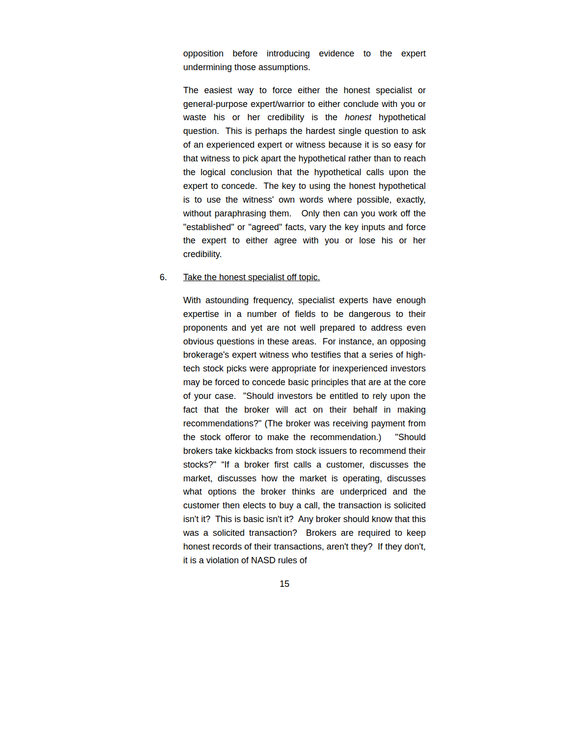opposition before introducing evidence to the expert undermining those assumptions.
The easiest way to force either the honest specialist or general-purpose expert/warrior to either conclude with you or waste his or her credibility is the honest hypothetical question. This is perhaps the hardest single question to ask of an experienced expert or witness because it is so easy for that witness to pick apart the hypothetical rather than to reach the logical conclusion that the hypothetical calls upon the expert to concede. The key to using the honest hypothetical is to use the witness' own words where possible, exactly, without paraphrasing them. Only then can you work off the "established" or "agreed" facts, vary the key inputs and force the expert to either agree with you or lose his or her credibility.
6.
Take the honest specialist off topic.
With astounding frequency, specialist experts have enough expertise in a number of fields to be dangerous to their proponents and yet are not well prepared to address even obvious questions in these areas. For instance, an opposing brokerage's expert witness who testifies that a series of high-tech stock picks were appropriate for inexperienced investors may be forced to concede basic principles that are at the core of your case. "Should investors be entitled to rely upon the fact that the broker will act on their behalf in making recommendations?" (The broker was receiving payment from the stock offeror to make the recommendation.) "Should brokers take kickbacks from stock issuers to recommend their stocks?" “If a broker first calls a customer, discusses the market, discusses how the market is operating, discusses what options the broker thinks are underpriced and the customer then elects to buy a call, the transaction is solicited isn't it? This is basic isn't it? Any broker should know that this was a solicited transaction? Brokers are required to keep honest records of their transactions, aren't they? If they don't, it is a violation of NASD rules of
15